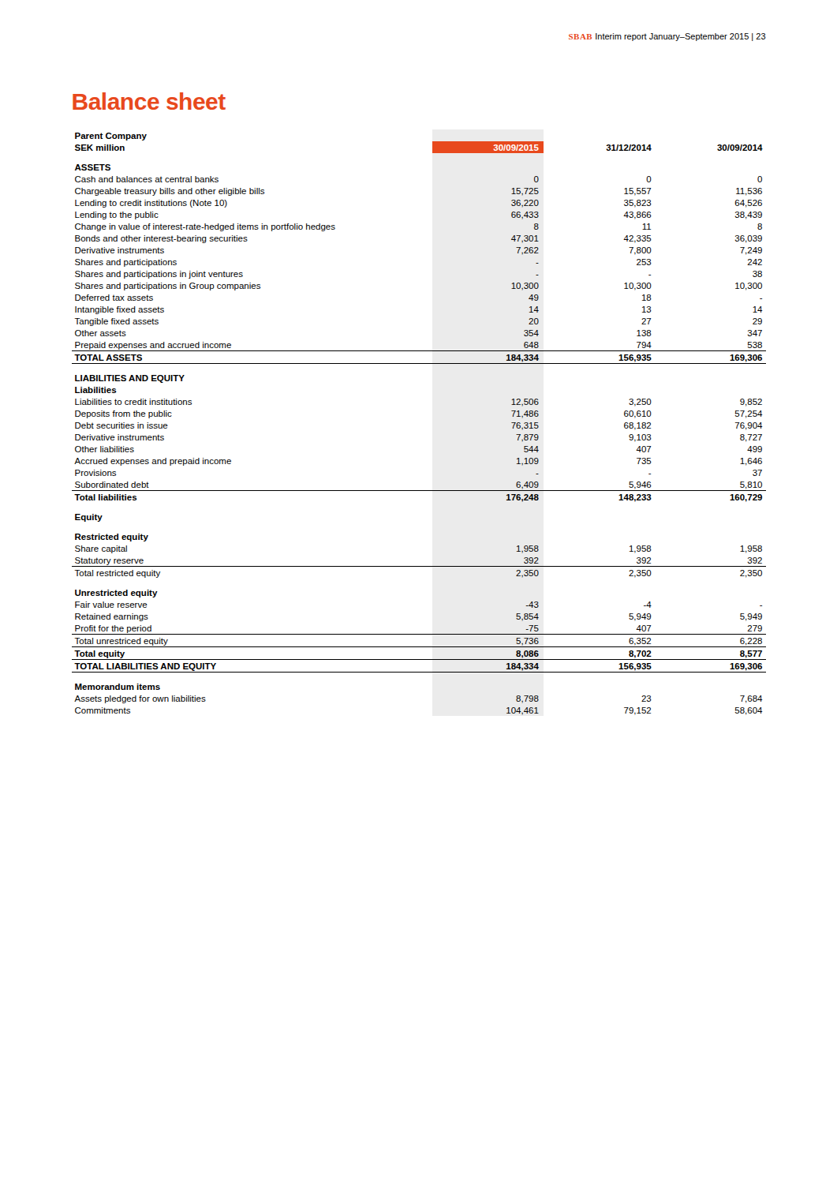SBAB Interim report January–September 2015 | 23
Balance sheet
| Parent Company | | | |
| --- | --- | --- | --- |
| SEK million | 30/09/2015 | 31/12/2014 | 30/09/2014 |
| ASSETS | | | |
| Cash and balances at central banks | 0 | 0 | 0 |
| Chargeable treasury bills and other eligible bills | 15,725 | 15,557 | 11,536 |
| Lending to credit institutions (Note 10) | 36,220 | 35,823 | 64,526 |
| Lending to the public | 66,433 | 43,866 | 38,439 |
| Change in value of interest-rate-hedged items in portfolio hedges | 8 | 11 | 8 |
| Bonds and other interest-bearing securities | 47,301 | 42,335 | 36,039 |
| Derivative instruments | 7,262 | 7,800 | 7,249 |
| Shares and participations | - | 253 | 242 |
| Shares and participations in joint ventures | - | - | 38 |
| Shares and participations in Group companies | 10,300 | 10,300 | 10,300 |
| Deferred tax assets | 49 | 18 | - |
| Intangible fixed assets | 14 | 13 | 14 |
| Tangible fixed assets | 20 | 27 | 29 |
| Other assets | 354 | 138 | 347 |
| Prepaid expenses and accrued income | 648 | 794 | 538 |
| TOTAL ASSETS | 184,334 | 156,935 | 169,306 |
| LIABILITIES AND EQUITY | | | |
| Liabilities | | | |
| Liabilities to credit institutions | 12,506 | 3,250 | 9,852 |
| Deposits from the public | 71,486 | 60,610 | 57,254 |
| Debt securities in issue | 76,315 | 68,182 | 76,904 |
| Derivative instruments | 7,879 | 9,103 | 8,727 |
| Other liabilities | 544 | 407 | 499 |
| Accrued expenses and prepaid income | 1,109 | 735 | 1,646 |
| Provisions | - | - | 37 |
| Subordinated debt | 6,409 | 5,946 | 5,810 |
| Total liabilities | 176,248 | 148,233 | 160,729 |
| Equity | | | |
| Restricted equity | | | |
| Share capital | 1,958 | 1,958 | 1,958 |
| Statutory reserve | 392 | 392 | 392 |
| Total restricted equity | 2,350 | 2,350 | 2,350 |
| Unrestricted equity | | | |
| Fair value reserve | -43 | -4 | - |
| Retained earnings | 5,854 | 5,949 | 5,949 |
| Profit for the period | -75 | 407 | 279 |
| Total unrestriced equity | 5,736 | 6,352 | 6,228 |
| Total equity | 8,086 | 8,702 | 8,577 |
| TOTAL LIABILITIES AND EQUITY | 184,334 | 156,935 | 169,306 |
| Memorandum items | | | |
| Assets pledged for own liabilities | 8,798 | 23 | 7,684 |
| Commitments | 104,461 | 79,152 | 58,604 |